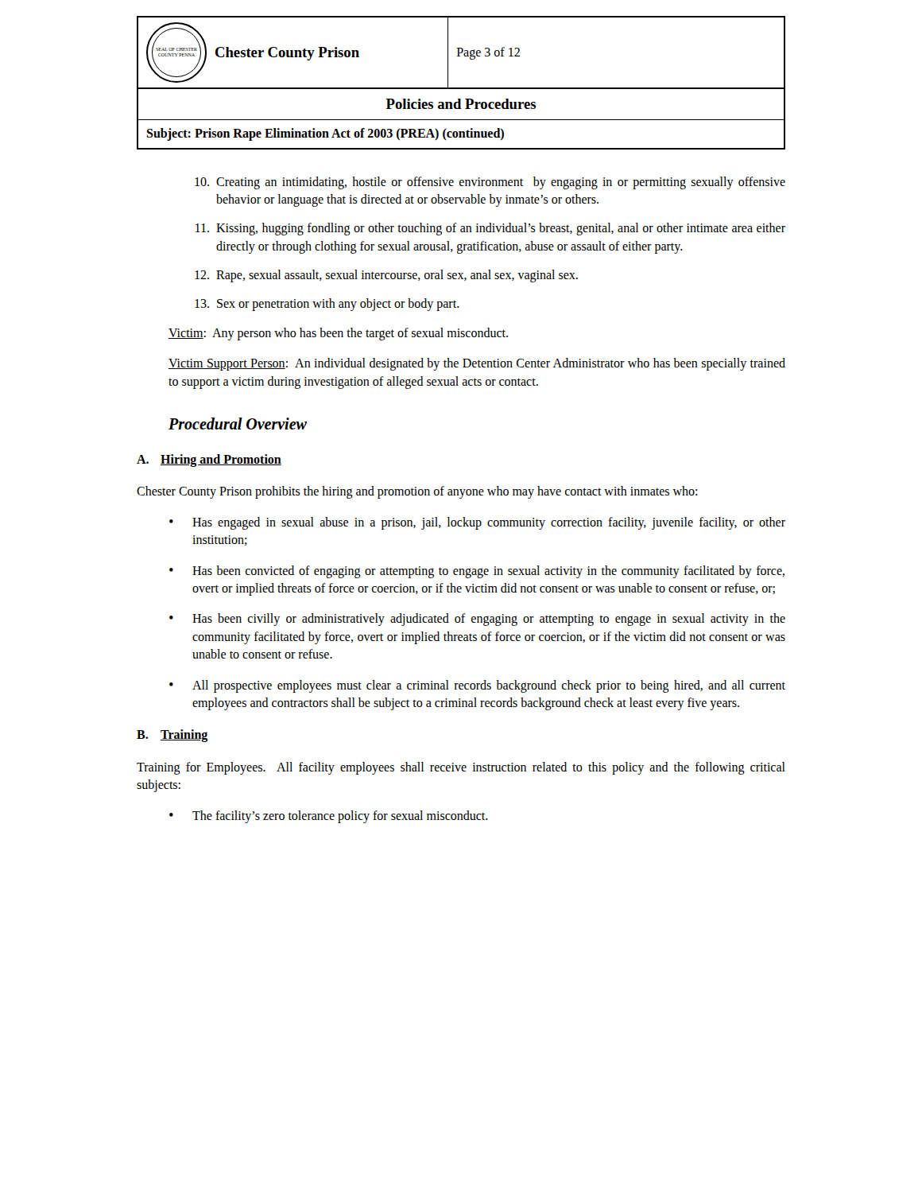| SEAL OF CHESTER COUNTY PENNA Chester County Prison | Page 3 of 12 |
| Policies and Procedures |
| Subject: Prison Rape Elimination Act of 2003 (PREA) (continued) |
10. Creating an intimidating, hostile or offensive environment by engaging in or permitting sexually offensive behavior or language that is directed at or observable by inmate’s or others.
11. Kissing, hugging fondling or other touching of an individual’s breast, genital, anal or other intimate area either directly or through clothing for sexual arousal, gratification, abuse or assault of either party.
12. Rape, sexual assault, sexual intercourse, oral sex, anal sex, vaginal sex.
13. Sex or penetration with any object or body part.
Victim: Any person who has been the target of sexual misconduct.
Victim Support Person: An individual designated by the Detention Center Administrator who has been specially trained to support a victim during investigation of alleged sexual acts or contact.
Procedural Overview
A. Hiring and Promotion
Chester County Prison prohibits the hiring and promotion of anyone who may have contact with inmates who:
Has engaged in sexual abuse in a prison, jail, lockup community correction facility, juvenile facility, or other institution;
Has been convicted of engaging or attempting to engage in sexual activity in the community facilitated by force, overt or implied threats of force or coercion, or if the victim did not consent or was unable to consent or refuse, or;
Has been civilly or administratively adjudicated of engaging or attempting to engage in sexual activity in the community facilitated by force, overt or implied threats of force or coercion, or if the victim did not consent or was unable to consent or refuse.
All prospective employees must clear a criminal records background check prior to being hired, and all current employees and contractors shall be subject to a criminal records background check at least every five years.
B. Training
Training for Employees. All facility employees shall receive instruction related to this policy and the following critical subjects:
The facility’s zero tolerance policy for sexual misconduct.